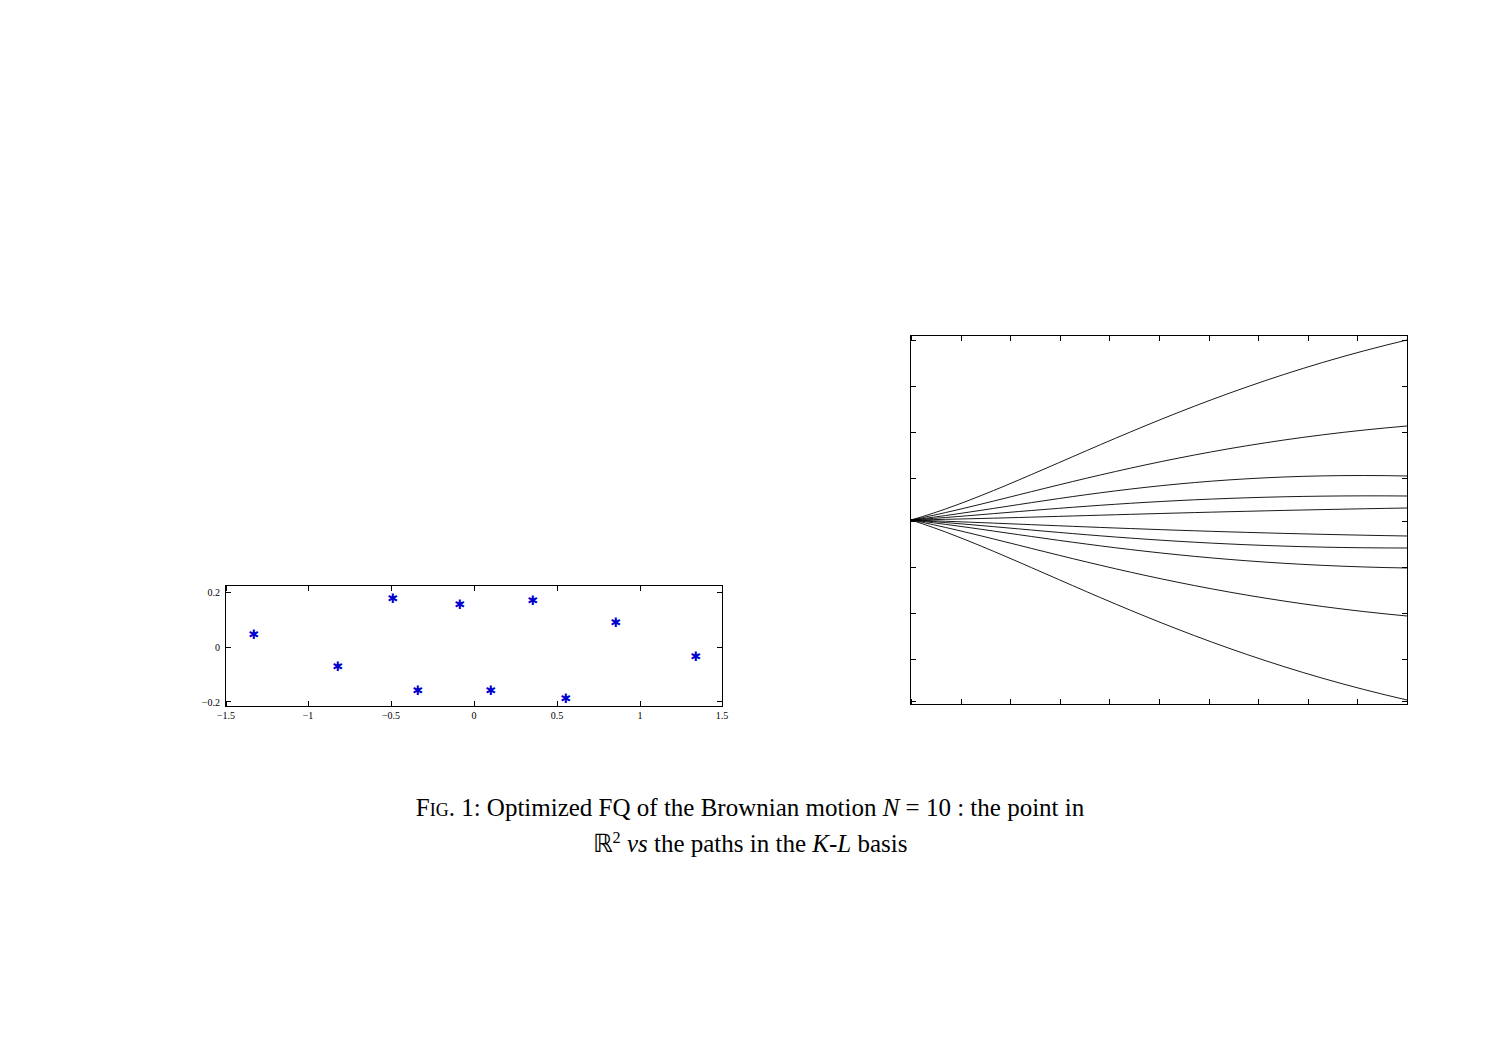0.2 0 −0.2 −1.5 −1 −0.5 0 0.5 1 1.5 ✱ ✱ ✱ ✱ ✱ ✱ ✱ ✱ ✱ ✱
2 1.5 1 0.5 0 −0.5 −1 −1.5 −2 0 0.1 0.2 0.3 0.4 0.5 0.6 0.7 0.8 0.9 1
Fig. 1: Optimized FQ of the Brownian motion N = 10 : the point in
ℝ2 vs the paths in the K-L basis